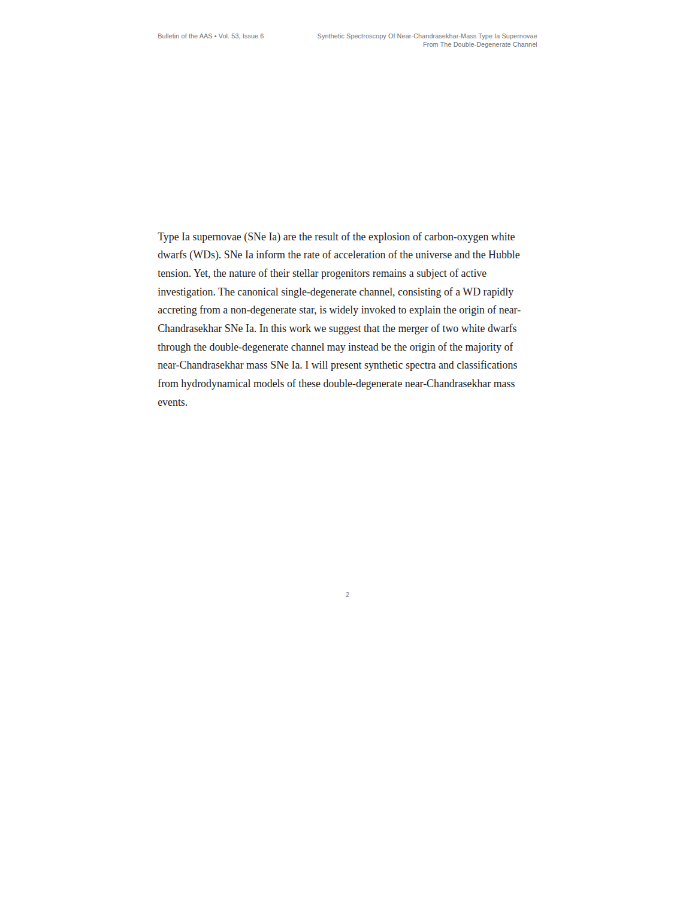Bulletin of the AAS • Vol. 53, Issue 6
Synthetic Spectroscopy Of Near-Chandrasekhar-Mass Type Ia Supernovae From The Double-Degenerate Channel
Type Ia supernovae (SNe Ia) are the result of the explosion of carbon-oxygen white dwarfs (WDs). SNe Ia inform the rate of acceleration of the universe and the Hubble tension. Yet, the nature of their stellar progenitors remains a subject of active investigation. The canonical single-degenerate channel, consisting of a WD rapidly accreting from a non-degenerate star, is widely invoked to explain the origin of near-Chandrasekhar SNe Ia. In this work we suggest that the merger of two white dwarfs through the double-degenerate channel may instead be the origin of the majority of near-Chandrasekhar mass SNe Ia. I will present synthetic spectra and classifications from hydrodynamical models of these double-degenerate near-Chandrasekhar mass events.
2